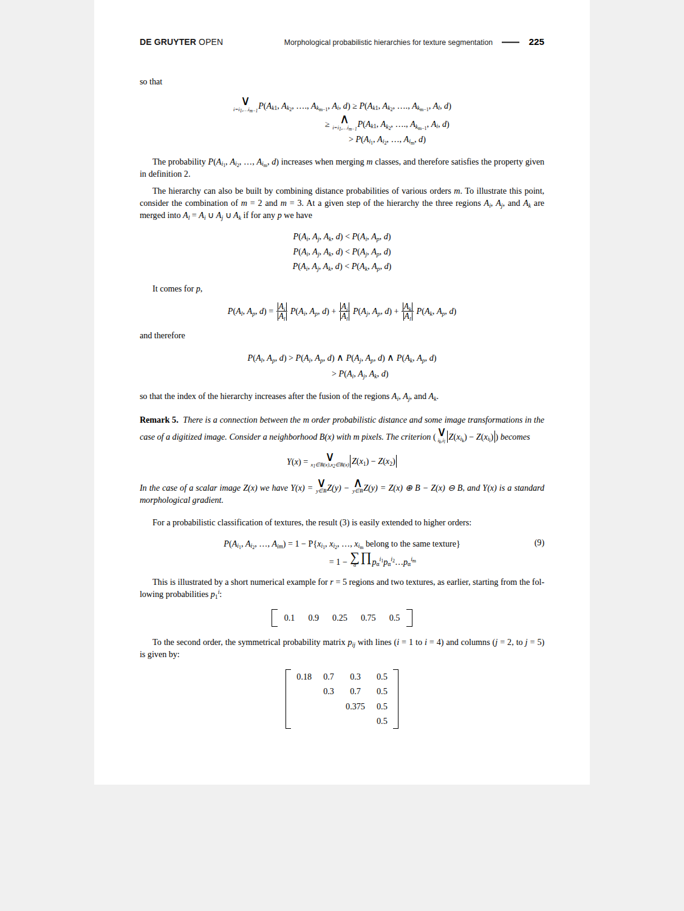DE GRUYTER OPEN
Morphological probabilistic hierarchies for texture segmentation 225
so that
∨i=i1,…im−1 P(Ak1, Ak2, …., Akm−1, Ai, d) ≥ P(Ak1, Ak2, …., Akm−1, Al, d)
≥ ∧i=i1,…im−1 P(Ak1, Ak2, …., Akm−1, Ai, d)
> P(Ai1, Ai2, …, Aim, d)
The probability P(Ai1, Ai2, …, Aim, d) increases when merging m classes, and therefore satisfies the property given in definition 2.
The hierarchy can also be built by combining distance probabilities of various orders m. To illustrate this point, consider the combination of m = 2 and m = 3. At a given step of the hierarchy the three regions Ai, Aj, and Ak are merged into Al = Ai ∪ Aj ∪ Ak if for any p we have
P(Ai, Aj, Ak, d) < P(Ai, Ap, d)
P(Ai, Aj, Ak, d) < P(Aj, Ap, d)
P(Ai, Aj, Ak, d) < P(Ak, Ap, d)
It comes for p,
P(Al, Ap, d) = Ai Al P(Ai, Ap, d) + Aj Al P(Aj, Ap, d) + Ak Al P(Ak, Ap, d)
and therefore
P(Al, Ap, d) > P(Ai, Ap, d) ∧ P(Aj, Ap, d) ∧ P(Ak, Ap, d)
> P(Ai, Aj, Ak, d)
so that the index of the hierarchy increases after the fusion of the regions Ai, Aj, and Ak.
Remark 5. There is a connection between the m order probabilistic distance and some image transformations in the case of a digitized image. Consider a neighborhood B(x) with m pixels. The criterion (∨ik,il Z(xik) − Z(xil)) becomes
Y(x) = ∨x1∈B(x),x2∈B(x) Z(x1) − Z(x2)
In the case of a scalar image Z(x) we have Y(x) = ∨y∈BZ(y) − ∧y∈BZ(y) = Z(x) ⊕ B − Z(x) ⊖ B, and Y(x) is a standard morphological gradient.
For a probabilistic classification of textures, the result (3) is easily extended to higher orders:
P(Ai1, Ai2, …, Aim) = 1 − P{xi1, xi2, …, xim belong to the same texture}
= 1 − ∑α∏ pαi1pαi2…pαim
(9)
This is illustrated by a short numerical example for r = 5 regions and two textures, as earlier, starting from the following probabilities p1i:
| 0.1 | 0.9 | 0.25 | 0.75 | 0.5 |
To the second order, the symmetrical probability matrix pij with lines (i = 1 to i = 4) and columns (j = 2, to j = 5) is given by:
| 0.18 | 0.7 | 0.3 | 0.5 |
| | 0.3 | 0.7 | 0.5 |
| | | 0.375 | 0.5 |
| | | | 0.5 |